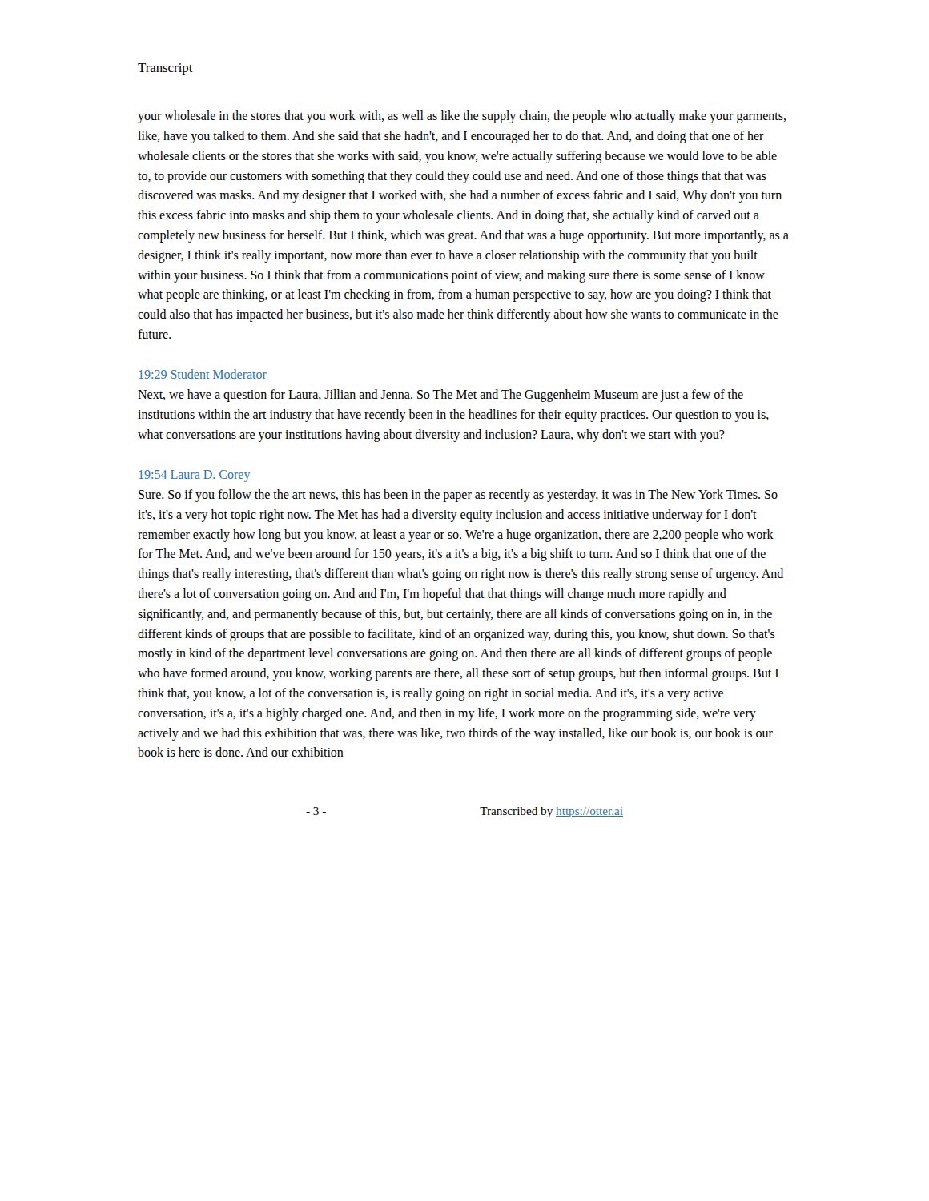Transcript
your wholesale in the stores that you work with, as well as like the supply chain, the people who actually make your garments, like, have you talked to them. And she said that she hadn't, and I encouraged her to do that. And, and doing that one of her wholesale clients or the stores that she works with said, you know, we're actually suffering because we would love to be able to, to provide our customers with something that they could they could use and need. And one of those things that that was discovered was masks. And my designer that I worked with, she had a number of excess fabric and I said, Why don't you turn this excess fabric into masks and ship them to your wholesale clients. And in doing that, she actually kind of carved out a completely new business for herself. But I think, which was great. And that was a huge opportunity. But more importantly, as a designer, I think it's really important, now more than ever to have a closer relationship with the community that you built within your business. So I think that from a communications point of view, and making sure there is some sense of I know what people are thinking, or at least I'm checking in from, from a human perspective to say, how are you doing? I think that could also that has impacted her business, but it's also made her think differently about how she wants to communicate in the future.
19:29 Student Moderator
Next, we have a question for Laura, Jillian and Jenna. So The Met and The Guggenheim Museum are just a few of the institutions within the art industry that have recently been in the headlines for their equity practices. Our question to you is, what conversations are your institutions having about diversity and inclusion? Laura, why don't we start with you?
19:54 Laura D. Corey
Sure. So if you follow the the art news, this has been in the paper as recently as yesterday, it was in The New York Times. So it's, it's a very hot topic right now. The Met has had a diversity equity inclusion and access initiative underway for I don't remember exactly how long but you know, at least a year or so. We're a huge organization, there are 2,200 people who work for The Met. And, and we've been around for 150 years, it's a it's a big, it's a big shift to turn. And so I think that one of the things that's really interesting, that's different than what's going on right now is there's this really strong sense of urgency. And there's a lot of conversation going on. And and I'm, I'm hopeful that that things will change much more rapidly and significantly, and, and permanently because of this, but, but certainly, there are all kinds of conversations going on in, in the different kinds of groups that are possible to facilitate, kind of an organized way, during this, you know, shut down. So that's mostly in kind of the department level conversations are going on. And then there are all kinds of different groups of people who have formed around, you know, working parents are there, all these sort of setup groups, but then informal groups. But I think that, you know, a lot of the conversation is, is really going on right in social media. And it's, it's a very active conversation, it's a, it's a highly charged one. And, and then in my life, I work more on the programming side, we're very actively and we had this exhibition that was, there was like, two thirds of the way installed, like our book is, our book is our book is here is done. And our exhibition
- 3 - Transcribed by https://otter.ai